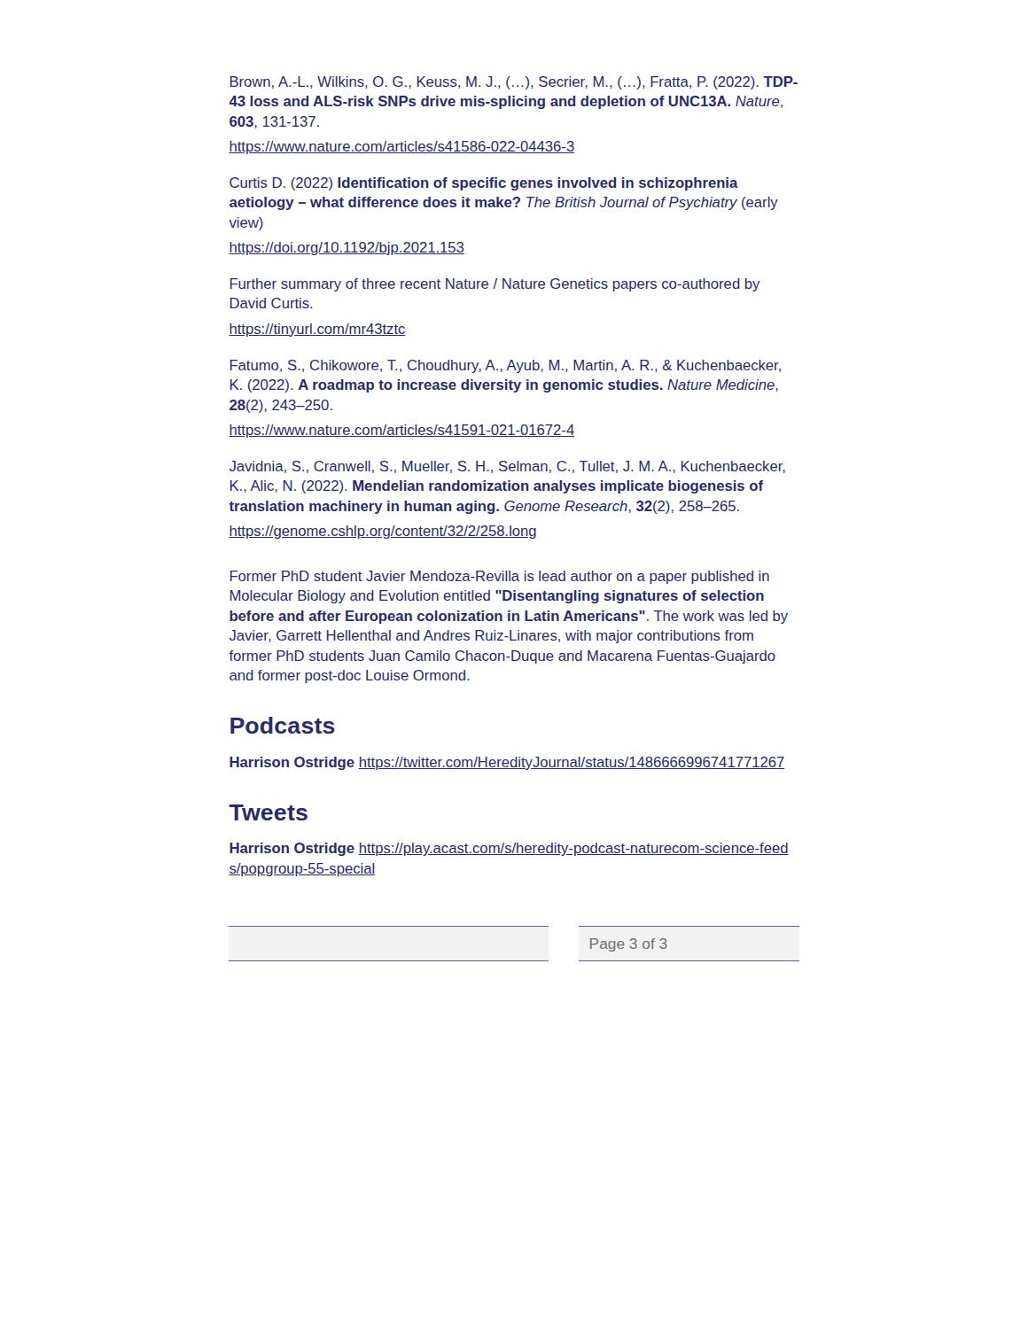Brown, A.-L., Wilkins, O. G., Keuss, M. J., (…), Secrier, M., (…), Fratta, P. (2022). TDP-43 loss and ALS-risk SNPs drive mis-splicing and depletion of UNC13A. Nature, 603, 131-137.
https://www.nature.com/articles/s41586-022-04436-3
Curtis D. (2022) Identification of specific genes involved in schizophrenia aetiology – what difference does it make? The British Journal of Psychiatry (early view)
https://doi.org/10.1192/bjp.2021.153
Further summary of three recent Nature / Nature Genetics papers co-authored by David Curtis.
https://tinyurl.com/mr43tztc
Fatumo, S., Chikowore, T., Choudhury, A., Ayub, M., Martin, A. R., & Kuchenbaecker, K. (2022). A roadmap to increase diversity in genomic studies. Nature Medicine, 28(2), 243–250.
https://www.nature.com/articles/s41591-021-01672-4
Javidnia, S., Cranwell, S., Mueller, S. H., Selman, C., Tullet, J. M. A., Kuchenbaecker, K., Alic, N. (2022). Mendelian randomization analyses implicate biogenesis of translation machinery in human aging. Genome Research, 32(2), 258–265.
https://genome.cshlp.org/content/32/2/258.long
Former PhD student Javier Mendoza-Revilla is lead author on a paper published in Molecular Biology and Evolution entitled "Disentangling signatures of selection before and after European colonization in Latin Americans". The work was led by Javier, Garrett Hellenthal and Andres Ruiz-Linares, with major contributions from former PhD students Juan Camilo Chacon-Duque and Macarena Fuentas-Guajardo and former post-doc Louise Ormond.
Podcasts
Harrison Ostridge https://twitter.com/HeredityJournal/status/1486666996741771267
Tweets
Harrison Ostridge https://play.acast.com/s/heredity-podcast-naturecom-science-feeds/popgroup-55-special
Page 3 of 3